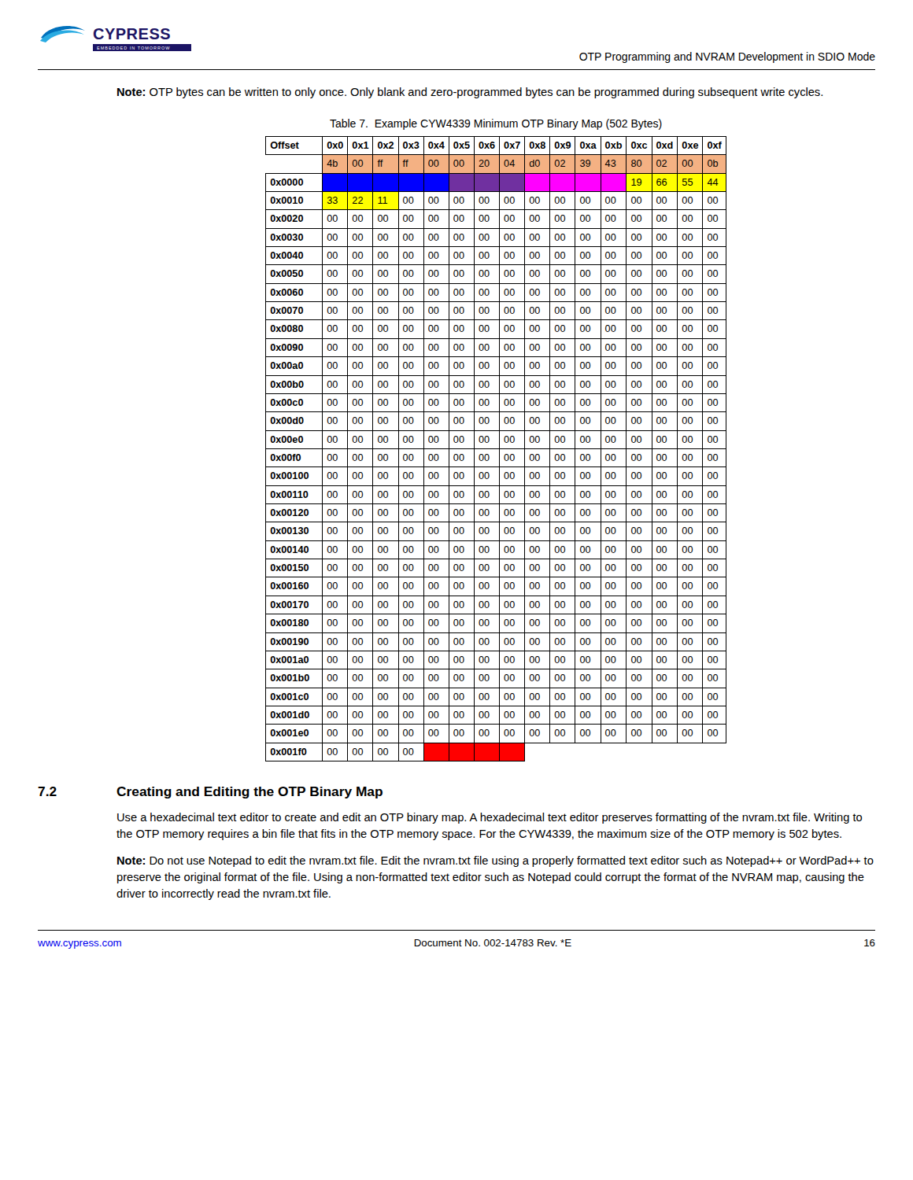CYPRESS EMBEDDED IN TOMORROW
OTP Programming and NVRAM Development in SDIO Mode
Note: OTP bytes can be written to only once. Only blank and zero-programmed bytes can be programmed during subsequent write cycles.
Table 7. Example CYW4339 Minimum OTP Binary Map (502 Bytes)
| Offset | 0x0 | 0x1 | 0x2 | 0x3 | 0x4 | 0x5 | 0x6 | 0x7 | 0x8 | 0x9 | 0xa | 0xb | 0xc | 0xd | 0xe | 0xf |
| --- | --- | --- | --- | --- | --- | --- | --- | --- | --- | --- | --- | --- | --- | --- | --- | --- |
| | 4b | 00 | ff | ff | 00 | 00 | 20 | 04 | d0 | 02 | 39 | 43 | 80 | 02 | 00 | 0b |
| 0x0000 | 80 | 03 | 02 | 00 | 11 | 80 | 03 | 1b | 4c | 06 | 80 | 07 | 19 | 66 | 55 | 44 |
| 0x0010 | 33 | 22 | 11 | 00 | 00 | 00 | 00 | 00 | 00 | 00 | 00 | 00 | 00 | 00 | 00 | 00 |
| 0x0020 | 00 | 00 | 00 | 00 | 00 | 00 | 00 | 00 | 00 | 00 | 00 | 00 | 00 | 00 | 00 | 00 |
| 0x0030 | 00 | 00 | 00 | 00 | 00 | 00 | 00 | 00 | 00 | 00 | 00 | 00 | 00 | 00 | 00 | 00 |
| 0x0040 | 00 | 00 | 00 | 00 | 00 | 00 | 00 | 00 | 00 | 00 | 00 | 00 | 00 | 00 | 00 | 00 |
| 0x0050 | 00 | 00 | 00 | 00 | 00 | 00 | 00 | 00 | 00 | 00 | 00 | 00 | 00 | 00 | 00 | 00 |
| 0x0060 | 00 | 00 | 00 | 00 | 00 | 00 | 00 | 00 | 00 | 00 | 00 | 00 | 00 | 00 | 00 | 00 |
| 0x0070 | 00 | 00 | 00 | 00 | 00 | 00 | 00 | 00 | 00 | 00 | 00 | 00 | 00 | 00 | 00 | 00 |
| 0x0080 | 00 | 00 | 00 | 00 | 00 | 00 | 00 | 00 | 00 | 00 | 00 | 00 | 00 | 00 | 00 | 00 |
| 0x0090 | 00 | 00 | 00 | 00 | 00 | 00 | 00 | 00 | 00 | 00 | 00 | 00 | 00 | 00 | 00 | 00 |
| 0x00a0 | 00 | 00 | 00 | 00 | 00 | 00 | 00 | 00 | 00 | 00 | 00 | 00 | 00 | 00 | 00 | 00 |
| 0x00b0 | 00 | 00 | 00 | 00 | 00 | 00 | 00 | 00 | 00 | 00 | 00 | 00 | 00 | 00 | 00 | 00 |
| 0x00c0 | 00 | 00 | 00 | 00 | 00 | 00 | 00 | 00 | 00 | 00 | 00 | 00 | 00 | 00 | 00 | 00 |
| 0x00d0 | 00 | 00 | 00 | 00 | 00 | 00 | 00 | 00 | 00 | 00 | 00 | 00 | 00 | 00 | 00 | 00 |
| 0x00e0 | 00 | 00 | 00 | 00 | 00 | 00 | 00 | 00 | 00 | 00 | 00 | 00 | 00 | 00 | 00 | 00 |
| 0x00f0 | 00 | 00 | 00 | 00 | 00 | 00 | 00 | 00 | 00 | 00 | 00 | 00 | 00 | 00 | 00 | 00 |
| 0x00100 | 00 | 00 | 00 | 00 | 00 | 00 | 00 | 00 | 00 | 00 | 00 | 00 | 00 | 00 | 00 | 00 |
| 0x00110 | 00 | 00 | 00 | 00 | 00 | 00 | 00 | 00 | 00 | 00 | 00 | 00 | 00 | 00 | 00 | 00 |
| 0x00120 | 00 | 00 | 00 | 00 | 00 | 00 | 00 | 00 | 00 | 00 | 00 | 00 | 00 | 00 | 00 | 00 |
| 0x00130 | 00 | 00 | 00 | 00 | 00 | 00 | 00 | 00 | 00 | 00 | 00 | 00 | 00 | 00 | 00 | 00 |
| 0x00140 | 00 | 00 | 00 | 00 | 00 | 00 | 00 | 00 | 00 | 00 | 00 | 00 | 00 | 00 | 00 | 00 |
| 0x00150 | 00 | 00 | 00 | 00 | 00 | 00 | 00 | 00 | 00 | 00 | 00 | 00 | 00 | 00 | 00 | 00 |
| 0x00160 | 00 | 00 | 00 | 00 | 00 | 00 | 00 | 00 | 00 | 00 | 00 | 00 | 00 | 00 | 00 | 00 |
| 0x00170 | 00 | 00 | 00 | 00 | 00 | 00 | 00 | 00 | 00 | 00 | 00 | 00 | 00 | 00 | 00 | 00 |
| 0x00180 | 00 | 00 | 00 | 00 | 00 | 00 | 00 | 00 | 00 | 00 | 00 | 00 | 00 | 00 | 00 | 00 |
| 0x00190 | 00 | 00 | 00 | 00 | 00 | 00 | 00 | 00 | 00 | 00 | 00 | 00 | 00 | 00 | 00 | 00 |
| 0x001a0 | 00 | 00 | 00 | 00 | 00 | 00 | 00 | 00 | 00 | 00 | 00 | 00 | 00 | 00 | 00 | 00 |
| 0x001b0 | 00 | 00 | 00 | 00 | 00 | 00 | 00 | 00 | 00 | 00 | 00 | 00 | 00 | 00 | 00 | 00 |
| 0x001c0 | 00 | 00 | 00 | 00 | 00 | 00 | 00 | 00 | 00 | 00 | 00 | 00 | 00 | 00 | 00 | 00 |
| 0x001d0 | 00 | 00 | 00 | 00 | 00 | 00 | 00 | 00 | 00 | 00 | 00 | 00 | 00 | 00 | 00 | 00 |
| 0x001e0 | 00 | 00 | 00 | 00 | 00 | 00 | 00 | 00 | 00 | 00 | 00 | 00 | 00 | 00 | 00 | 00 |
| 0x001f0 | 00 | 00 | 00 | 00 | ff | | ff | | | | | | | | | |
7.2
Creating and Editing the OTP Binary Map
Use a hexadecimal text editor to create and edit an OTP binary map. A hexadecimal text editor preserves formatting of the nvram.txt file. Writing to the OTP memory requires a bin file that fits in the OTP memory space. For the CYW4339, the maximum size of the OTP memory is 502 bytes.
Note: Do not use Notepad to edit the nvram.txt file. Edit the nvram.txt file using a properly formatted text editor such as Notepad++ or WordPad++ to preserve the original format of the file. Using a non-formatted text editor such as Notepad could corrupt the format of the NVRAM map, causing the driver to incorrectly read the nvram.txt file.
www.cypress.com
Document No. 002-14783 Rev. *E
16